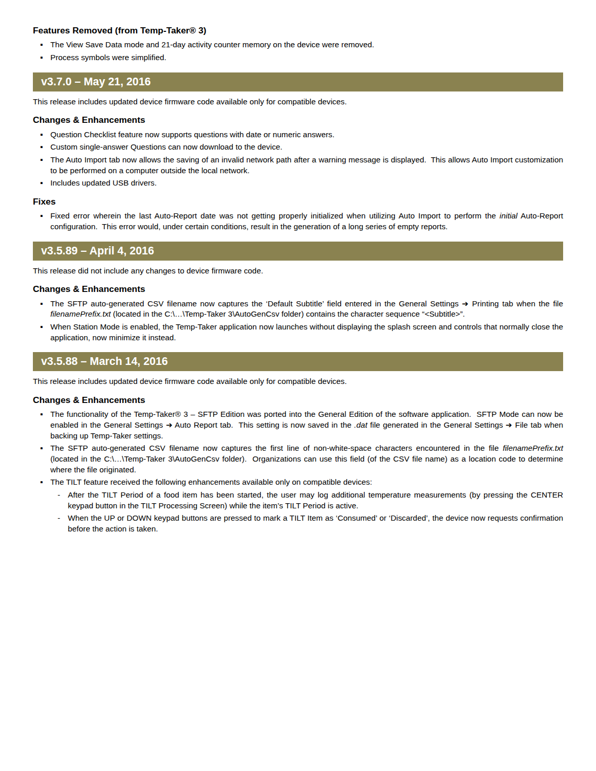Features Removed (from Temp-Taker® 3)
The View Save Data mode and 21-day activity counter memory on the device were removed.
Process symbols were simplified.
v3.7.0 – May 21, 2016
This release includes updated device firmware code available only for compatible devices.
Changes & Enhancements
Question Checklist feature now supports questions with date or numeric answers.
Custom single-answer Questions can now download to the device.
The Auto Import tab now allows the saving of an invalid network path after a warning message is displayed. This allows Auto Import customization to be performed on a computer outside the local network.
Includes updated USB drivers.
Fixes
Fixed error wherein the last Auto-Report date was not getting properly initialized when utilizing Auto Import to perform the initial Auto-Report configuration. This error would, under certain conditions, result in the generation of a long series of empty reports.
v3.5.89 – April 4, 2016
This release did not include any changes to device firmware code.
Changes & Enhancements
The SFTP auto-generated CSV filename now captures the ‘Default Subtitle’ field entered in the General Settings ➔ Printing tab when the file filenamePrefix.txt (located in the C:\…\Temp-Taker 3\AutoGenCsv folder) contains the character sequence “<Subtitle>”.
When Station Mode is enabled, the Temp-Taker application now launches without displaying the splash screen and controls that normally close the application, now minimize it instead.
v3.5.88 – March 14, 2016
This release includes updated device firmware code available only for compatible devices.
Changes & Enhancements
The functionality of the Temp-Taker® 3 – SFTP Edition was ported into the General Edition of the software application. SFTP Mode can now be enabled in the General Settings ➔ Auto Report tab. This setting is now saved in the .dat file generated in the General Settings ➔ File tab when backing up Temp-Taker settings.
The SFTP auto-generated CSV filename now captures the first line of non-white-space characters encountered in the file filenamePrefix.txt (located in the C:\…\Temp-Taker 3\AutoGenCsv folder). Organizations can use this field (of the CSV file name) as a location code to determine where the file originated.
The TILT feature received the following enhancements available only on compatible devices:
After the TILT Period of a food item has been started, the user may log additional temperature measurements (by pressing the CENTER keypad button in the TILT Processing Screen) while the item’s TILT Period is active.
When the UP or DOWN keypad buttons are pressed to mark a TILT Item as ‘Consumed’ or ‘Discarded’, the device now requests confirmation before the action is taken.